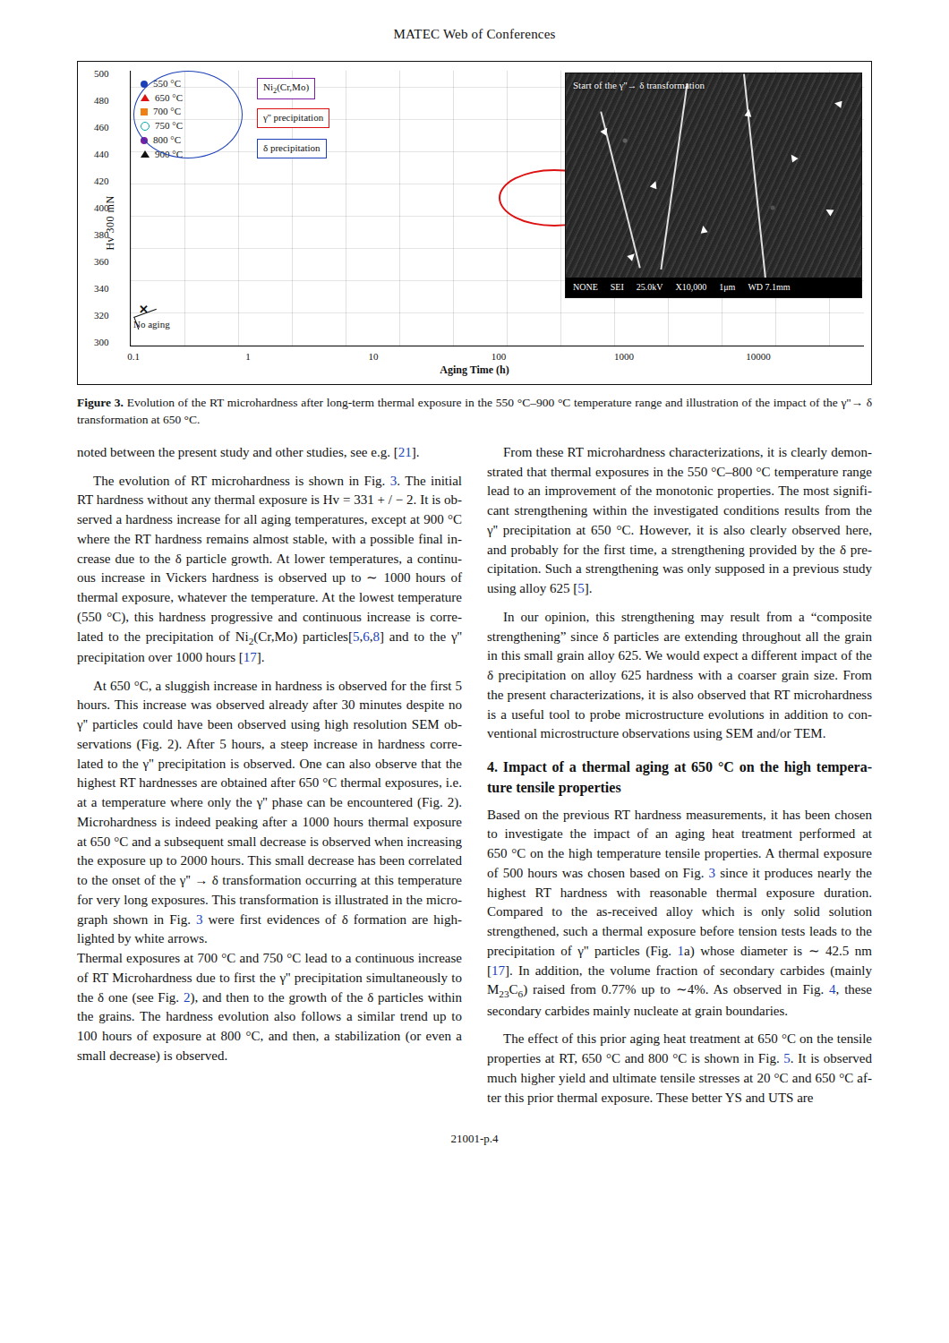MATEC Web of Conferences
Hv 300 mN
500
480
460
440
420
400
380
360
340
320
300
0.1
1
10
100
1000
10000
Aging Time (h)
550 °C
650 °C
700 °C
750 °C
800 °C
900 °C
Ni2(Cr,Mo)
γ'' precipitation
δ precipitation
✕ No aging
Start of the γ''→ δ transformation
NONE SEI 25.0kV X10,0001μm WD 7.1mm
Figure 3. Evolution of the RT microhardness after long-term thermal exposure in the 550 °C–900 °C temperature range and illustration of the impact of the γ''→ δ transformation at 650 °C.
noted between the present study and other studies, see e.g. [21].
The evolution of RT microhardness is shown in Fig. 3. The initial RT hardness without any thermal exposure is Hv = 331 + / − 2. It is observed a hardness increase for all aging temperatures, except at 900 °C where the RT hardness remains almost stable, with a possible final increase due to the δ particle growth. At lower temperatures, a continuous increase in Vickers hardness is observed up to ∼ 1000 hours of thermal exposure, whatever the temperature. At the lowest temperature (550 °C), this hardness progressive and continuous increase is correlated to the precipitation of Ni2(Cr,Mo) particles[5,6,8] and to the γ'' precipitation over 1000 hours [17].
At 650 °C, a sluggish increase in hardness is observed for the first 5 hours. This increase was observed already after 30 minutes despite no γ'' particles could have been observed using high resolution SEM observations (Fig. 2). After 5 hours, a steep increase in hardness correlated to the γ'' precipitation is observed. One can also observe that the highest RT hardnesses are obtained after 650 °C thermal exposures, i.e. at a temperature where only the γ'' phase can be encountered (Fig. 2). Microhardness is indeed peaking after a 1000 hours thermal exposure at 650 °C and a subsequent small decrease is observed when increasing the exposure up to 2000 hours. This small decrease has been correlated to the onset of the γ'' → δ transformation occurring at this temperature for very long exposures. This transformation is illustrated in the micrograph shown in Fig. 3 were first evidences of δ formation are highlighted by white arrows.
Thermal exposures at 700 °C and 750 °C lead to a continuous increase of RT Microhardness due to first the γ'' precipitation simultaneously to the δ one (see Fig. 2), and then to the growth of the δ particles within the grains. The hardness evolution also follows a similar trend up to 100 hours of exposure at 800 °C, and then, a stabilization (or even a small decrease) is observed.
From these RT microhardness characterizations, it is clearly demonstrated that thermal exposures in the 550 °C–800 °C temperature range lead to an improvement of the monotonic properties. The most significant strengthening within the investigated conditions results from the γ'' precipitation at 650 °C. However, it is also clearly observed here, and probably for the first time, a strengthening provided by the δ precipitation. Such a strengthening was only supposed in a previous study using alloy 625 [5].
In our opinion, this strengthening may result from a “composite strengthening” since δ particles are extending throughout all the grain in this small grain alloy 625. We would expect a different impact of the δ precipitation on alloy 625 hardness with a coarser grain size. From the present characterizations, it is also observed that RT microhardness is a useful tool to probe microstructure evolutions in addition to conventional microstructure observations using SEM and/or TEM.
4. Impact of a thermal aging at 650 °C on the high temperature tensile properties
Based on the previous RT hardness measurements, it has been chosen to investigate the impact of an aging heat treatment performed at 650 °C on the high temperature tensile properties. A thermal exposure of 500 hours was chosen based on Fig. 3 since it produces nearly the highest RT hardness with reasonable thermal exposure duration. Compared to the as-received alloy which is only solid solution strengthened, such a thermal exposure before tension tests leads to the precipitation of γ'' particles (Fig. 1a) whose diameter is ∼ 42.5 nm [17]. In addition, the volume fraction of secondary carbides (mainly M23C6) raised from 0.77% up to ∼4%. As observed in Fig. 4, these secondary carbides mainly nucleate at grain boundaries.
The effect of this prior aging heat treatment at 650 °C on the tensile properties at RT, 650 °C and 800 °C is shown in Fig. 5. It is observed much higher yield and ultimate tensile stresses at 20 °C and 650 °C after this prior thermal exposure. These better YS and UTS are
21001-p.4